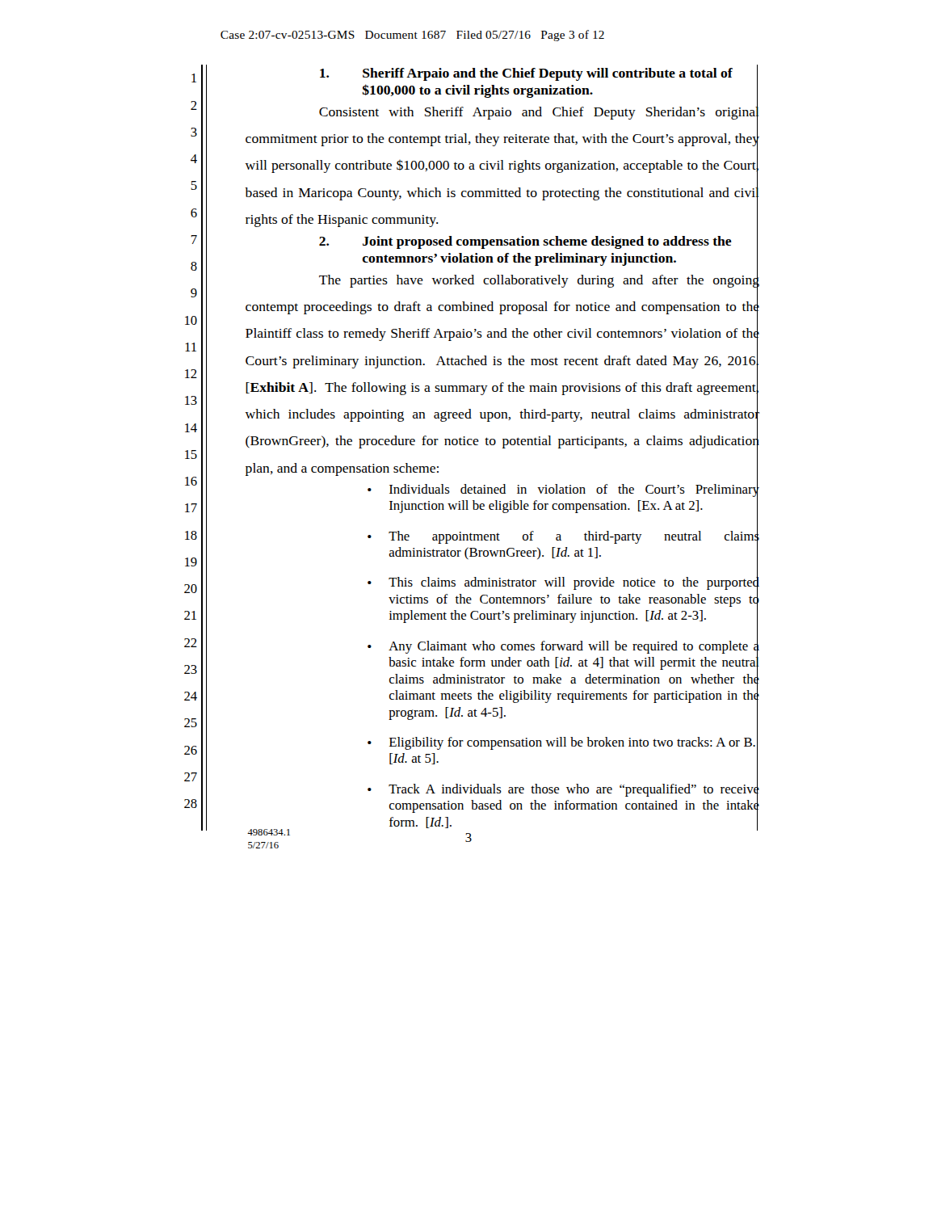Case 2:07-cv-02513-GMS Document 1687 Filed 05/27/16 Page 3 of 12
1
2
3
4
5
6
7
8
9
10
11
12
13
14
15
16
17
18
19
20
21
22
23
24
25
26
27
28
1. Sheriff Arpaio and the Chief Deputy will contribute a total of $100,000 to a civil rights organization.
Consistent with Sheriff Arpaio and Chief Deputy Sheridan’s original commitment prior to the contempt trial, they reiterate that, with the Court’s approval, they will personally contribute $100,000 to a civil rights organization, acceptable to the Court, based in Maricopa County, which is committed to protecting the constitutional and civil rights of the Hispanic community.
2. Joint proposed compensation scheme designed to address the contemnors’ violation of the preliminary injunction.
The parties have worked collaboratively during and after the ongoing contempt proceedings to draft a combined proposal for notice and compensation to the Plaintiff class to remedy Sheriff Arpaio’s and the other civil contemnors’ violation of the Court’s preliminary injunction. Attached is the most recent draft dated May 26, 2016. [Exhibit A]. The following is a summary of the main provisions of this draft agreement, which includes appointing an agreed upon, third-party, neutral claims administrator (BrownGreer), the procedure for notice to potential participants, a claims adjudication plan, and a compensation scheme:
Individuals detained in violation of the Court’s Preliminary Injunction will be eligible for compensation. [Ex. A at 2].
The appointment of a third-party neutral claimsadministrator (BrownGreer). [Id. at 1].
This claims administrator will provide notice to the purported victims of the Contemnors’ failure to take reasonable steps to implement the Court’s preliminary injunction. [Id. at 2-3].
Any Claimant who comes forward will be required to complete a basic intake form under oath [id. at 4] that will permit the neutral claims administrator to make a determination on whether the claimant meets the eligibility requirements for participation in the program. [Id. at 4-5].
Eligibility for compensation will be broken into two tracks: A or B. [Id. at 5].
Track A individuals are those who are “prequalified” to receive compensation based on the information contained in the intake form. [Id.].
4986434.1
5/27/16
3